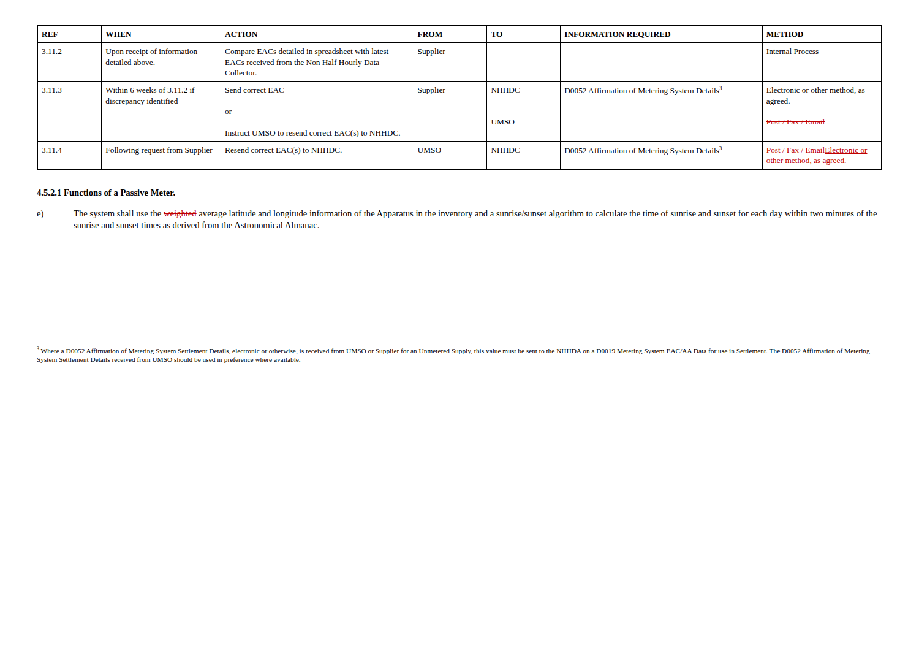| REF | WHEN | ACTION | FROM | TO | INFORMATION REQUIRED | METHOD |
| --- | --- | --- | --- | --- | --- | --- |
| 3.11.2 | Upon receipt of information detailed above. | Compare EACs detailed in spreadsheet with latest EACs received from the Non Half Hourly Data Collector. | Supplier | | | Internal Process |
| 3.11.3 | Within 6 weeks of 3.11.2 if discrepancy identified | Send correct EAC or Instruct UMSO to resend correct EAC(s) to NHHDC. | Supplier | NHHDC UMSO | D0052 Affirmation of Metering System Details 3 | Electronic or other method, as agreed. Post / Fax / Email |
| 3.11.4 | Following request from Supplier | Resend correct EAC(s) to NHHDC. | UMSO | NHHDC | D0052 Affirmation of Metering System Details 3 | Post / Fax / Email Electronic or other method, as agreed. |
4.5.2.1 Functions of a Passive Meter.
e)
The system shall use the weighted average latitude and longitude information of the Apparatus in the inventory and a sunrise/sunset algorithm to calculate the time of sunrise and sunset for each day within two minutes of the sunrise and sunset times as derived from the Astronomical Almanac.
3 Where a D0052 Affirmation of Metering System Settlement Details, electronic or otherwise, is received from UMSO or Supplier for an Unmetered Supply, this value must be sent to the NHHDA on a D0019 Metering System EAC/AA Data for use in Settlement. The D0052 Affirmation of Metering System Settlement Details received from UMSO should be used in preference where available.